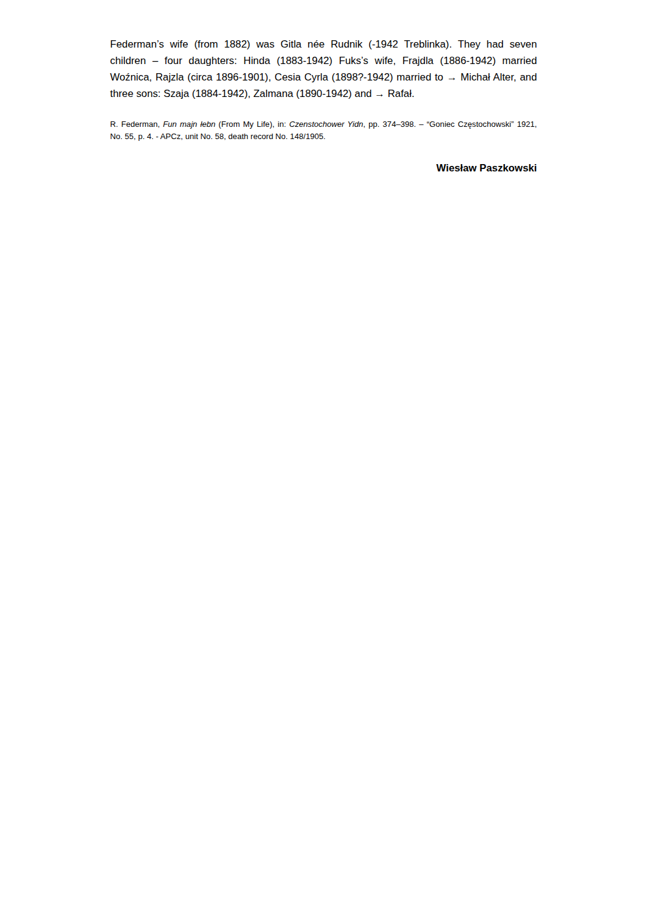Federman’s wife (from 1882) was Gitla née Rudnik (-1942 Treblinka). They had seven children – four daughters: Hinda (1883-1942) Fuks’s wife, Frajdla (1886-1942) married Woźnica, Rajzla (circa 1896-1901), Cesia Cyrla (1898?-1942) married to → Michał Alter, and three sons: Szaja (1884-1942), Zalmana (1890-1942) and → Rafał.
R. Federman, Fun majn łebn (From My Life), in: Czenstochower Yidn, pp. 374–398. – “Goniec Częstochowski” 1921, No. 55, p. 4. - APCz, unit No. 58, death record No. 148/1905.
Wiesław Paszkowski